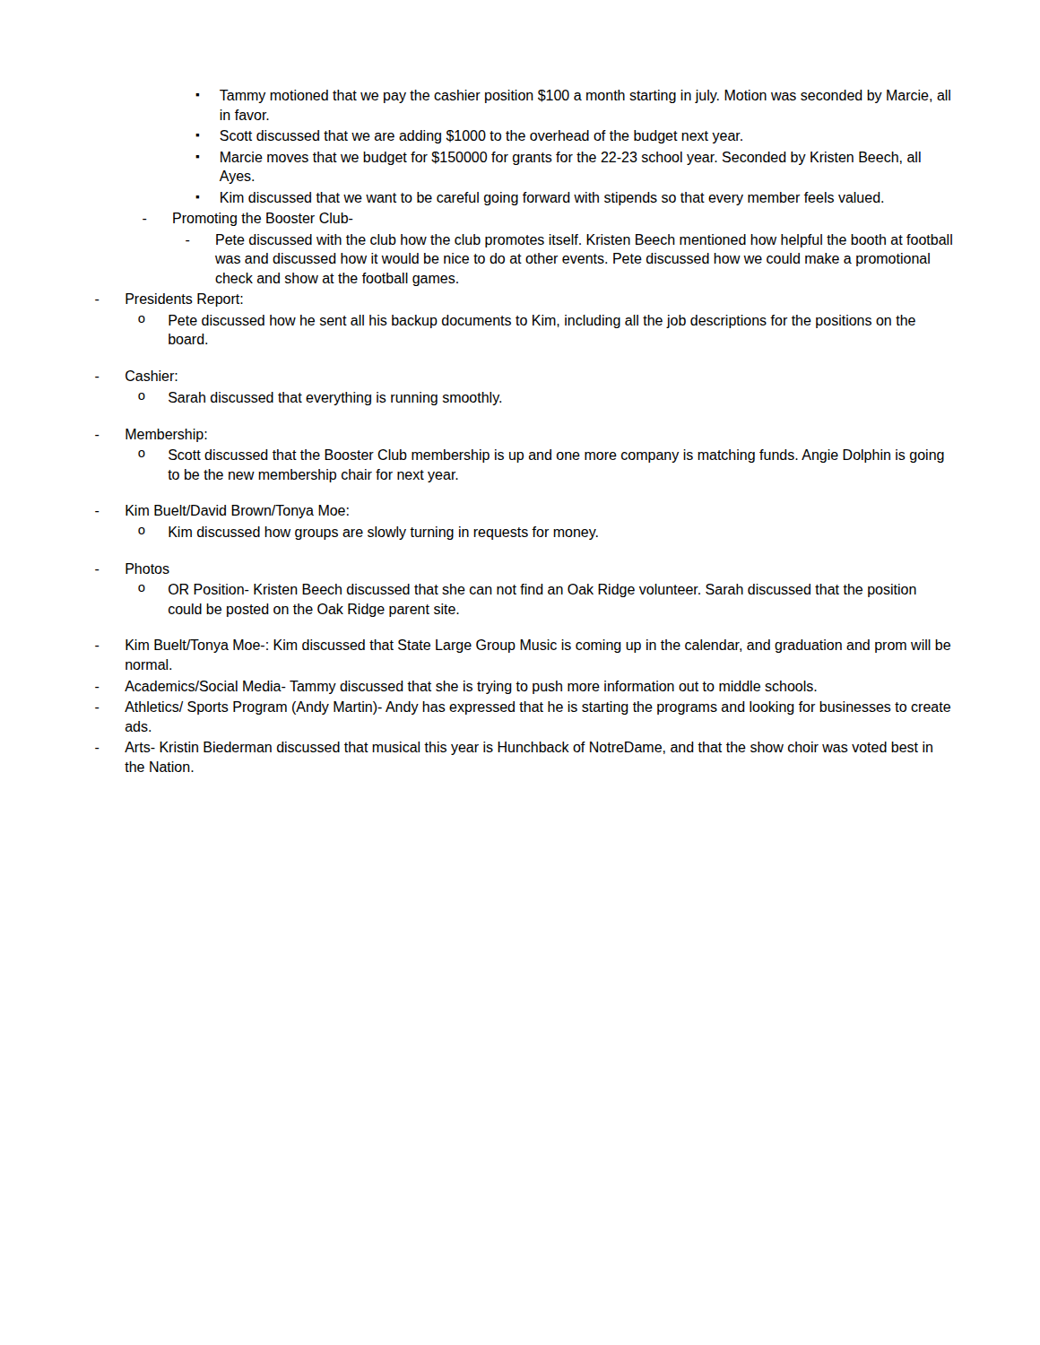Tammy motioned that we pay the cashier position $100 a month starting in july. Motion was seconded by Marcie, all in favor.
Scott discussed that we are adding $1000 to the overhead of the budget next year.
Marcie moves that we budget for $150000 for grants for the 22-23 school year. Seconded by Kristen Beech, all Ayes.
Kim discussed that we want to be careful going forward with stipends so that every member feels valued.
Promoting the Booster Club-
Pete discussed with the club how the club promotes itself. Kristen Beech mentioned how helpful the booth at football was and discussed how it would be nice to do at other events. Pete discussed how we could make a promotional check and show at the football games.
Presidents Report:
Pete discussed how he sent all his backup documents to Kim, including all the job descriptions for the positions on the board.
Cashier:
Sarah discussed that everything is running smoothly.
Membership:
Scott discussed that the Booster Club membership is up and one more company is matching funds. Angie Dolphin is going to be the new membership chair for next year.
Kim Buelt/David Brown/Tonya Moe:
Kim discussed how groups are slowly turning in requests for money.
Photos
OR Position- Kristen Beech discussed that she can not find an Oak Ridge volunteer. Sarah discussed that the position could be posted on the Oak Ridge parent site.
Kim Buelt/Tonya Moe-: Kim discussed that State Large Group Music is coming up in the calendar, and graduation and prom will be normal.
Academics/Social Media- Tammy discussed that she is trying to push more information out to middle schools.
Athletics/ Sports Program (Andy Martin)- Andy has expressed that he is starting the programs and looking for businesses to create ads.
Arts- Kristin Biederman discussed that musical this year is Hunchback of NotreDame, and that the show choir was voted best in the Nation.